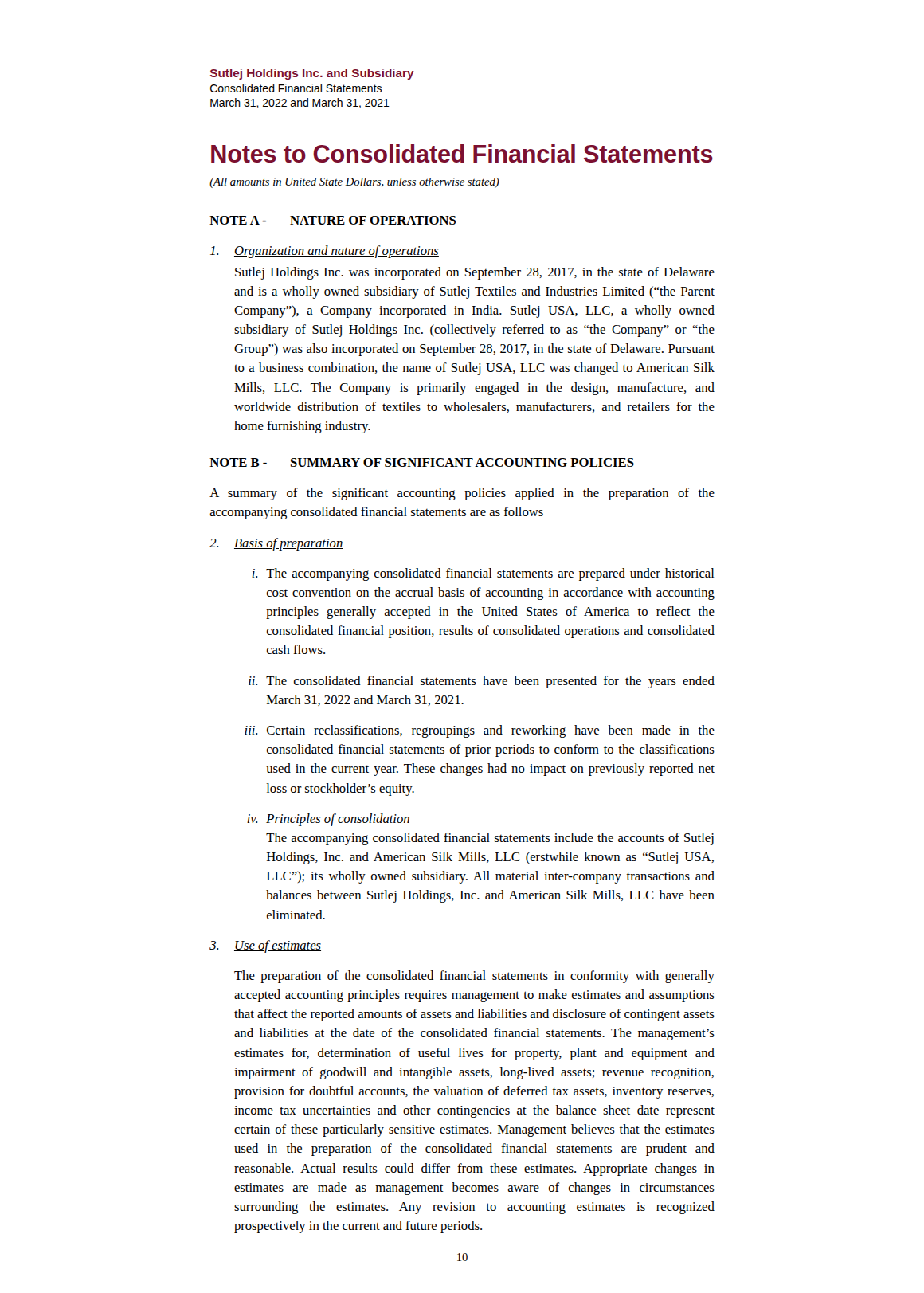Sutlej Holdings Inc. and Subsidiary
Consolidated Financial Statements
March 31, 2022 and March 31, 2021
Notes to Consolidated Financial Statements
(All amounts in United State Dollars, unless otherwise stated)
NOTE A -NATURE OF OPERATIONS
1. Organization and nature of operations
Sutlej Holdings Inc. was incorporated on September 28, 2017, in the state of Delaware and is a wholly owned subsidiary of Sutlej Textiles and Industries Limited (“the Parent Company”), a Company incorporated in India. Sutlej USA, LLC, a wholly owned subsidiary of Sutlej Holdings Inc. (collectively referred to as “the Company” or “the Group”) was also incorporated on September 28, 2017, in the state of Delaware. Pursuant to a business combination, the name of Sutlej USA, LLC was changed to American Silk Mills, LLC. The Company is primarily engaged in the design, manufacture, and worldwide distribution of textiles to wholesalers, manufacturers, and retailers for the home furnishing industry.
NOTE B -SUMMARY OF SIGNIFICANT ACCOUNTING POLICIES
A summary of the significant accounting policies applied in the preparation of the accompanying consolidated financial statements are as follows
2. Basis of preparation
i.
The accompanying consolidated financial statements are prepared under historical cost convention on the accrual basis of accounting in accordance with accounting principles generally accepted in the United States of America to reflect the consolidated financial position, results of consolidated operations and consolidated cash flows.
ii.
The consolidated financial statements have been presented for the years ended March 31, 2022 and March 31, 2021.
iii.
Certain reclassifications, regroupings and reworking have been made in the consolidated financial statements of prior periods to conform to the classifications used in the current year. These changes had no impact on previously reported net loss or stockholder’s equity.
iv. Principles of consolidation
The accompanying consolidated financial statements include the accounts of Sutlej Holdings, Inc. and American Silk Mills, LLC (erstwhile known as “Sutlej USA, LLC”); its wholly owned subsidiary. All material inter-company transactions and balances between Sutlej Holdings, Inc. and American Silk Mills, LLC have been eliminated.
3. Use of estimates
The preparation of the consolidated financial statements in conformity with generally accepted accounting principles requires management to make estimates and assumptions that affect the reported amounts of assets and liabilities and disclosure of contingent assets and liabilities at the date of the consolidated financial statements. The management’s estimates for, determination of useful lives for property, plant and equipment and impairment of goodwill and intangible assets, long-lived assets; revenue recognition, provision for doubtful accounts, the valuation of deferred tax assets, inventory reserves, income tax uncertainties and other contingencies at the balance sheet date represent certain of these particularly sensitive estimates. Management believes that the estimates used in the preparation of the consolidated financial statements are prudent and reasonable. Actual results could differ from these estimates. Appropriate changes in estimates are made as management becomes aware of changes in circumstances surrounding the estimates. Any revision to accounting estimates is recognized prospectively in the current and future periods.
10